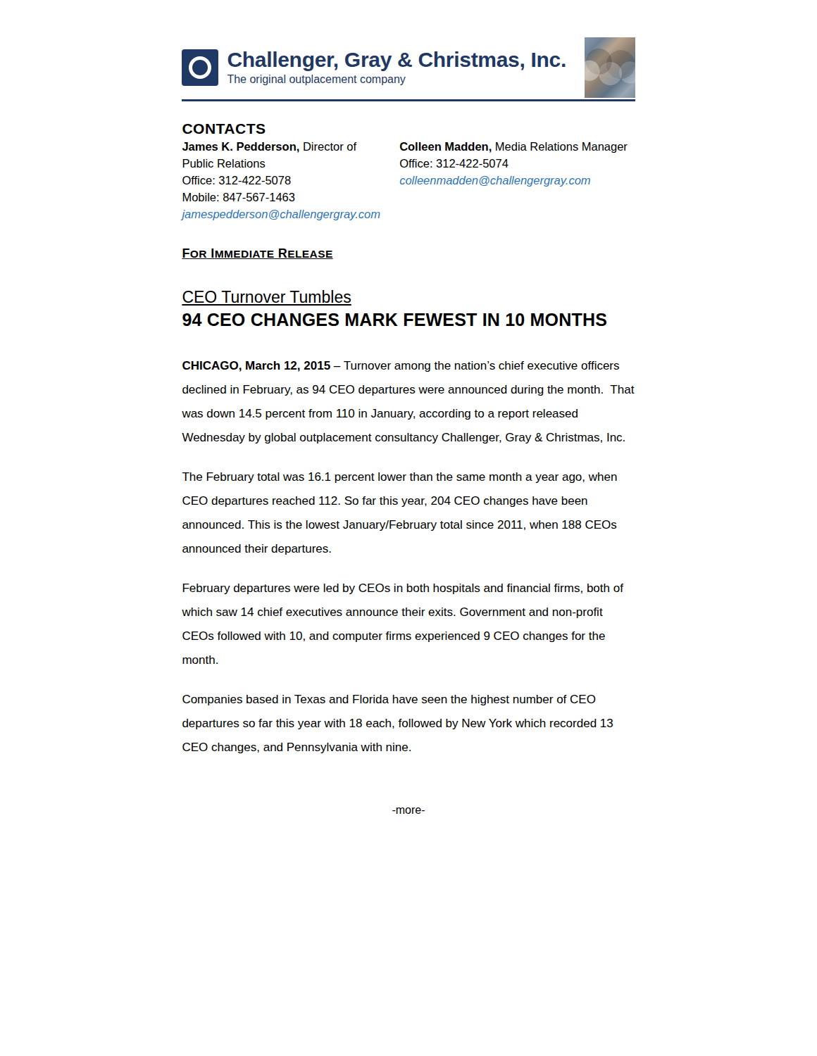Challenger, Gray & Christmas, Inc.
The original outplacement company
CONTACTS
| James K. Pedderson, Director of Public Relations Office: 312-422-5078 Mobile: 847-567-1463 jamespedderson@challengergray.com | Colleen Madden, Media Relations Manager Office: 312-422-5074 colleenmadden@challengergray.com |
FOR IMMEDIATE RELEASE
CEO Turnover Tumbles
94 CEO CHANGES MARK FEWEST IN 10 MONTHS
CHICAGO, March 12, 2015 – Turnover among the nation’s chief executive officers declined in February, as 94 CEO departures were announced during the month. That was down 14.5 percent from 110 in January, according to a report released Wednesday by global outplacement consultancy Challenger, Gray & Christmas, Inc.
The February total was 16.1 percent lower than the same month a year ago, when CEO departures reached 112. So far this year, 204 CEO changes have been announced. This is the lowest January/February total since 2011, when 188 CEOs announced their departures.
February departures were led by CEOs in both hospitals and financial firms, both of which saw 14 chief executives announce their exits. Government and non-profit CEOs followed with 10, and computer firms experienced 9 CEO changes for the month.
Companies based in Texas and Florida have seen the highest number of CEO departures so far this year with 18 each, followed by New York which recorded 13 CEO changes, and Pennsylvania with nine.
-more-